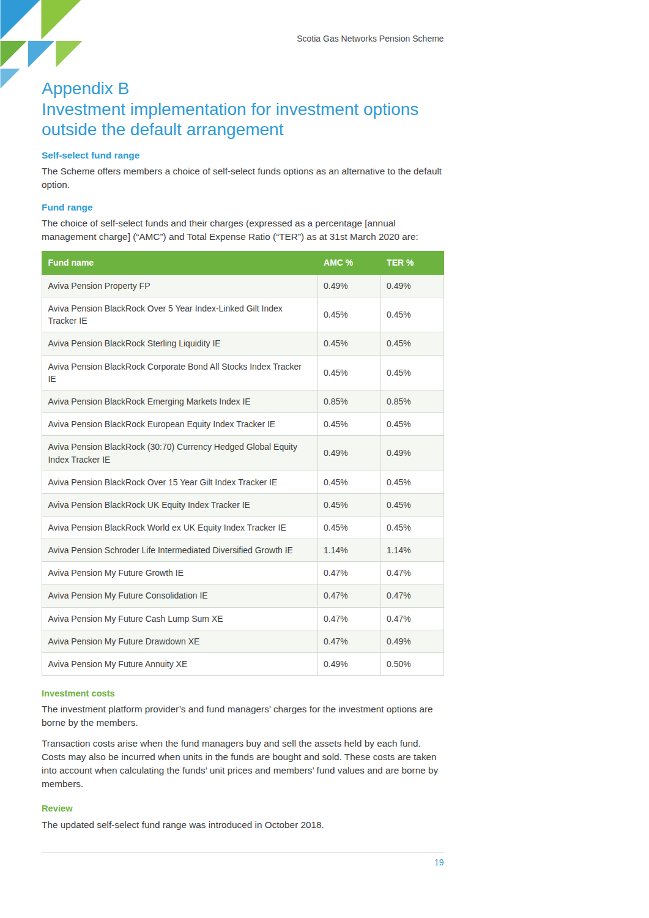Scotia Gas Networks Pension Scheme
Appendix B Investment implementation for investment options outside the default arrangement
Self-select fund range
The Scheme offers members a choice of self-select funds options as an alternative to the default option.
Fund range
The choice of self-select funds and their charges (expressed as a percentage [annual management charge] (“AMC”) and Total Expense Ratio (“TER”) as at 31st March 2020 are:
| Fund name | AMC % | TER % |
| --- | --- | --- |
| Aviva Pension Property FP | 0.49% | 0.49% |
| Aviva Pension BlackRock Over 5 Year Index-Linked Gilt Index Tracker IE | 0.45% | 0.45% |
| Aviva Pension BlackRock Sterling Liquidity IE | 0.45% | 0.45% |
| Aviva Pension BlackRock Corporate Bond All Stocks Index Tracker IE | 0.45% | 0.45% |
| Aviva Pension BlackRock Emerging Markets Index IE | 0.85% | 0.85% |
| Aviva Pension BlackRock European Equity Index Tracker IE | 0.45% | 0.45% |
| Aviva Pension BlackRock (30:70) Currency Hedged Global Equity Index Tracker IE | 0.49% | 0.49% |
| Aviva Pension BlackRock Over 15 Year Gilt Index Tracker IE | 0.45% | 0.45% |
| Aviva Pension BlackRock UK Equity Index Tracker IE | 0.45% | 0.45% |
| Aviva Pension BlackRock World ex UK Equity Index Tracker IE | 0.45% | 0.45% |
| Aviva Pension Schroder Life Intermediated Diversified Growth IE | 1.14% | 1.14% |
| Aviva Pension My Future Growth IE | 0.47% | 0.47% |
| Aviva Pension My Future Consolidation IE | 0.47% | 0.47% |
| Aviva Pension My Future Cash Lump Sum XE | 0.47% | 0.47% |
| Aviva Pension My Future Drawdown XE | 0.47% | 0.49% |
| Aviva Pension My Future Annuity XE | 0.49% | 0.50% |
Investment costs
The investment platform provider’s and fund managers’ charges for the investment options are borne by the members.
Transaction costs arise when the fund managers buy and sell the assets held by each fund. Costs may also be incurred when units in the funds are bought and sold. These costs are taken into account when calculating the funds’ unit prices and members’ fund values and are borne by members.
Review
The updated self-select fund range was introduced in October 2018.
19